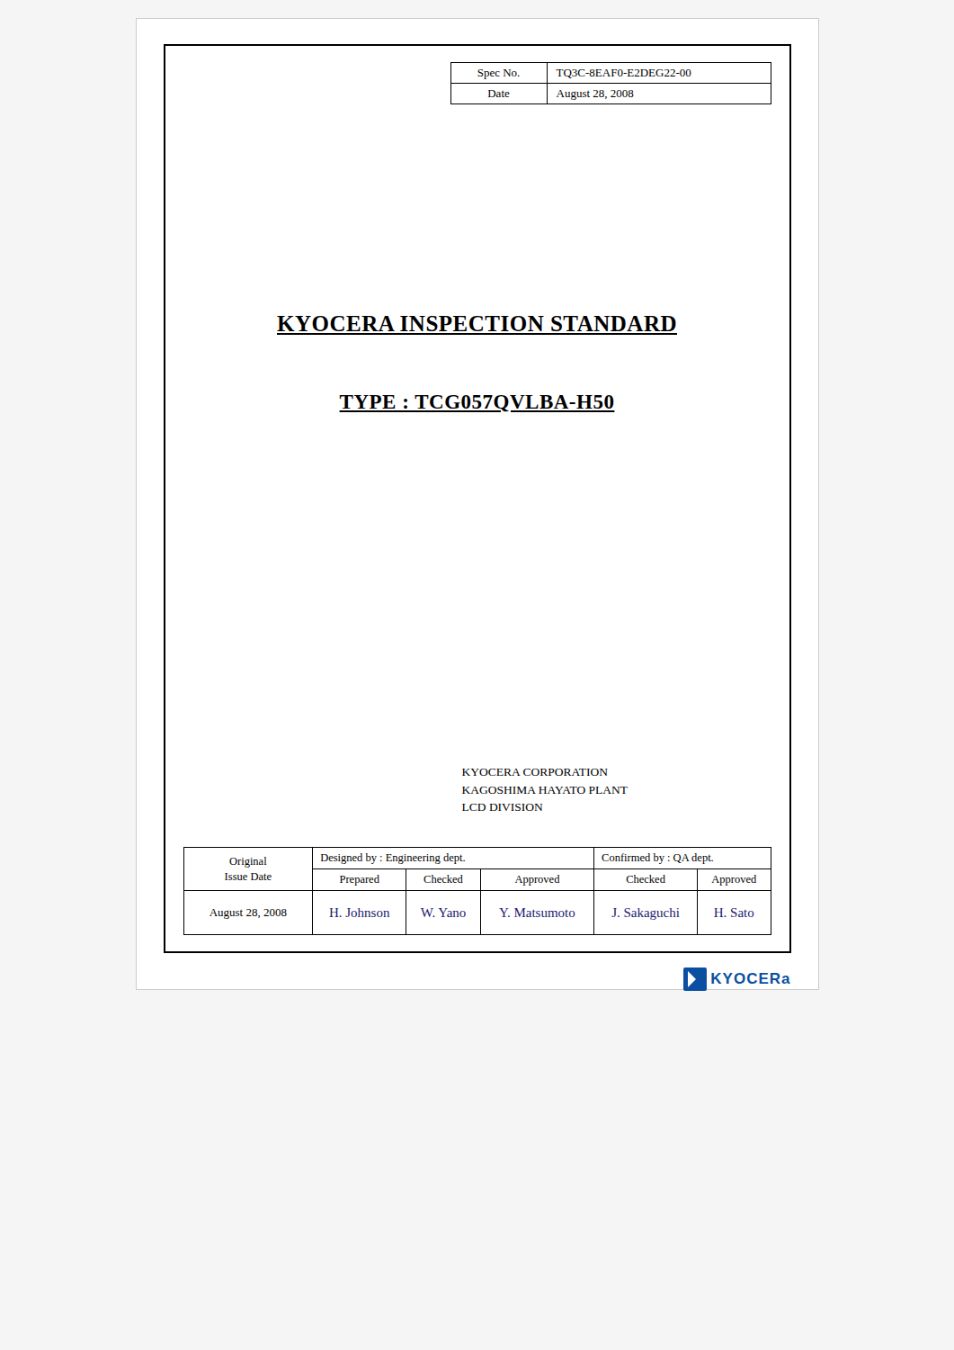| Spec No. | TQ3C-8EAF0-E2DEG22-00 |
| Date | August 28, 2008 |
KYOCERA INSPECTION STANDARD
TYPE : TCG057QVLBA-H50
KYOCERA CORPORATION
KAGOSHIMA HAYATO PLANT
LCD DIVISION
| Original Issue Date | Designed by : Engineering dept. | Confirmed by : QA dept. |
| Prepared | Checked | Approved | Checked | Approved |
| August 28, 2008 | H. Johnson | W. Yano | Y. Matsumoto | J. Sakaguchi | H. Sato |
KYOCERa